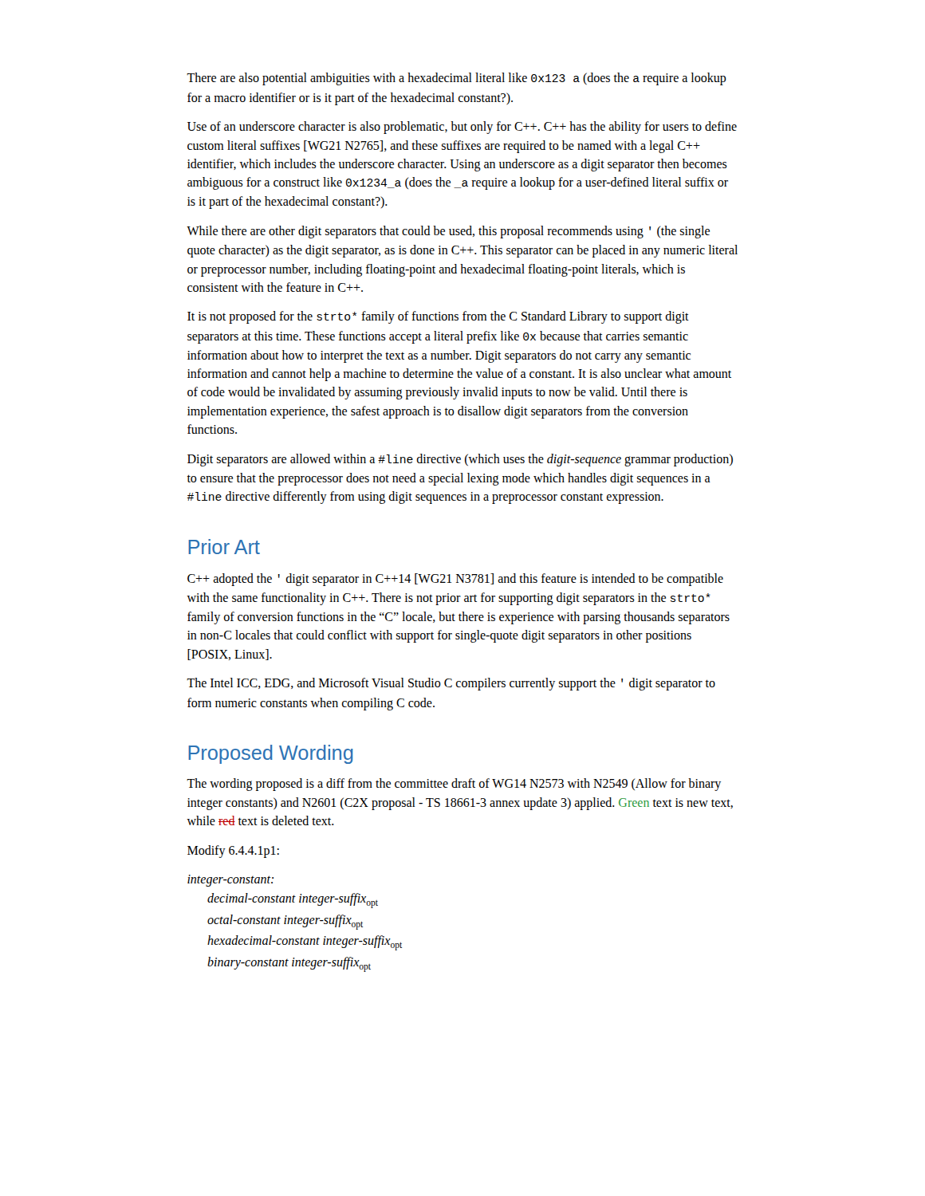There are also potential ambiguities with a hexadecimal literal like 0x123 a (does the a require a lookup for a macro identifier or is it part of the hexadecimal constant?).
Use of an underscore character is also problematic, but only for C++. C++ has the ability for users to define custom literal suffixes [WG21 N2765], and these suffixes are required to be named with a legal C++ identifier, which includes the underscore character. Using an underscore as a digit separator then becomes ambiguous for a construct like 0x1234_a (does the _a require a lookup for a user-defined literal suffix or is it part of the hexadecimal constant?).
While there are other digit separators that could be used, this proposal recommends using ' (the single quote character) as the digit separator, as is done in C++. This separator can be placed in any numeric literal or preprocessor number, including floating-point and hexadecimal floating-point literals, which is consistent with the feature in C++.
It is not proposed for the strto* family of functions from the C Standard Library to support digit separators at this time. These functions accept a literal prefix like 0x because that carries semantic information about how to interpret the text as a number. Digit separators do not carry any semantic information and cannot help a machine to determine the value of a constant. It is also unclear what amount of code would be invalidated by assuming previously invalid inputs to now be valid. Until there is implementation experience, the safest approach is to disallow digit separators from the conversion functions.
Digit separators are allowed within a #line directive (which uses the digit-sequence grammar production) to ensure that the preprocessor does not need a special lexing mode which handles digit sequences in a #line directive differently from using digit sequences in a preprocessor constant expression.
Prior Art
C++ adopted the ' digit separator in C++14 [WG21 N3781] and this feature is intended to be compatible with the same functionality in C++. There is not prior art for supporting digit separators in the strto* family of conversion functions in the “C” locale, but there is experience with parsing thousands separators in non-C locales that could conflict with support for single-quote digit separators in other positions [POSIX, Linux].
The Intel ICC, EDG, and Microsoft Visual Studio C compilers currently support the ' digit separator to form numeric constants when compiling C code.
Proposed Wording
The wording proposed is a diff from the committee draft of WG14 N2573 with N2549 (Allow for binary integer constants) and N2601 (C2X proposal - TS 18661-3 annex update 3) applied. Green text is new text, while red text is deleted text.
Modify 6.4.4.1p1:
integer-constant: decimal-constant integer-suffixopt octal-constant integer-suffixopt hexadecimal-constant integer-suffixopt binary-constant integer-suffixopt